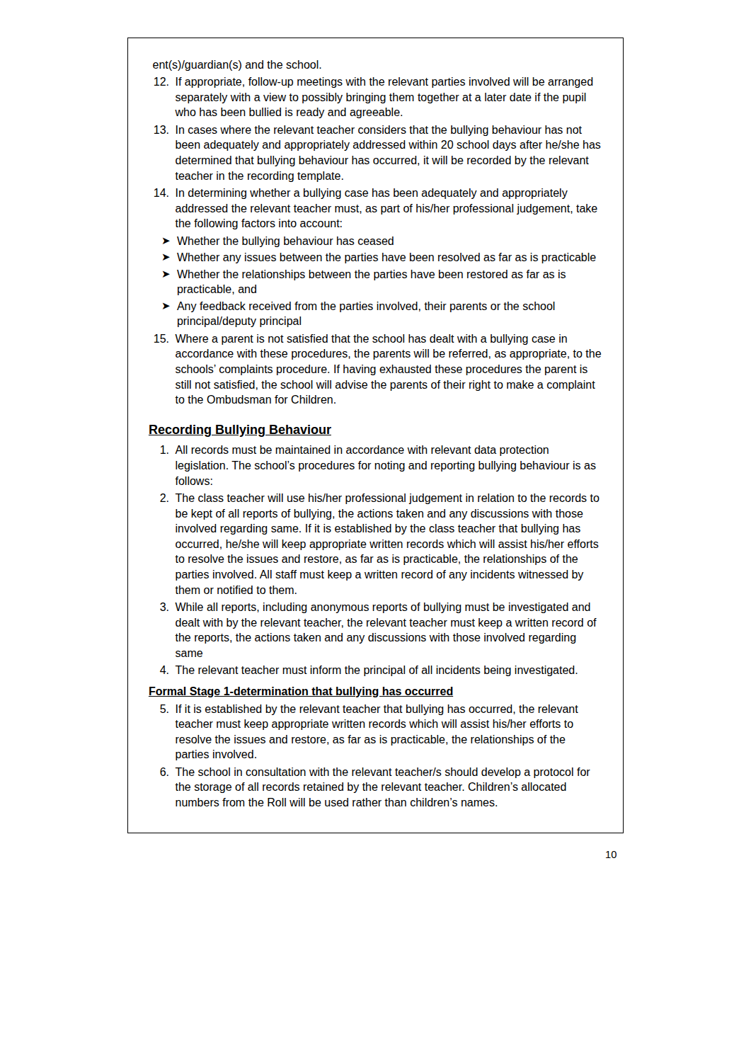ent(s)/guardian(s) and the school.
If appropriate, follow-up meetings with the relevant parties involved will be arranged separately with a view to possibly bringing them together at a later date if the pupil who has been bullied is ready and agreeable.
In cases where the relevant teacher considers that the bullying behaviour has not been adequately and appropriately addressed within 20 school days after he/she has determined that bullying behaviour has occurred, it will be recorded by the relevant teacher in the recording template.
In determining whether a bullying case has been adequately and appropriately addressed the relevant teacher must, as part of his/her professional judgement, take the following factors into account:
Whether the bullying behaviour has ceased
Whether any issues between the parties have been resolved as far as is practicable
Whether the relationships between the parties have been restored as far as is practicable, and
Any feedback received from the parties involved, their parents or the school principal/deputy principal
Where a parent is not satisfied that the school has dealt with a bullying case in accordance with these procedures, the parents will be referred, as appropriate, to the schools’ complaints procedure. If having exhausted these procedures the parent is still not satisfied, the school will advise the parents of their right to make a complaint to the Ombudsman for Children.
Recording Bullying Behaviour
All records must be maintained in accordance with relevant data protection legislation. The school’s procedures for noting and reporting bullying behaviour is as follows:
The class teacher will use his/her professional judgement in relation to the records to be kept of all reports of bullying, the actions taken and any discussions with those involved regarding same. If it is established by the class teacher that bullying has occurred, he/she will keep appropriate written records which will assist his/her efforts to resolve the issues and restore, as far as is practicable, the relationships of the parties involved. All staff must keep a written record of any incidents witnessed by them or notified to them.
While all reports, including anonymous reports of bullying must be investigated and dealt with by the relevant teacher, the relevant teacher must keep a written record of the reports, the actions taken and any discussions with those involved regarding same
The relevant teacher must inform the principal of all incidents being investigated.
Formal Stage 1-determination that bullying has occurred
If it is established by the relevant teacher that bullying has occurred, the relevant teacher must keep appropriate written records which will assist his/her efforts to resolve the issues and restore, as far as is practicable, the relationships of the parties involved.
The school in consultation with the relevant teacher/s should develop a protocol for the storage of all records retained by the relevant teacher. Children’s allocated numbers from the Roll will be used rather than children’s names.
10